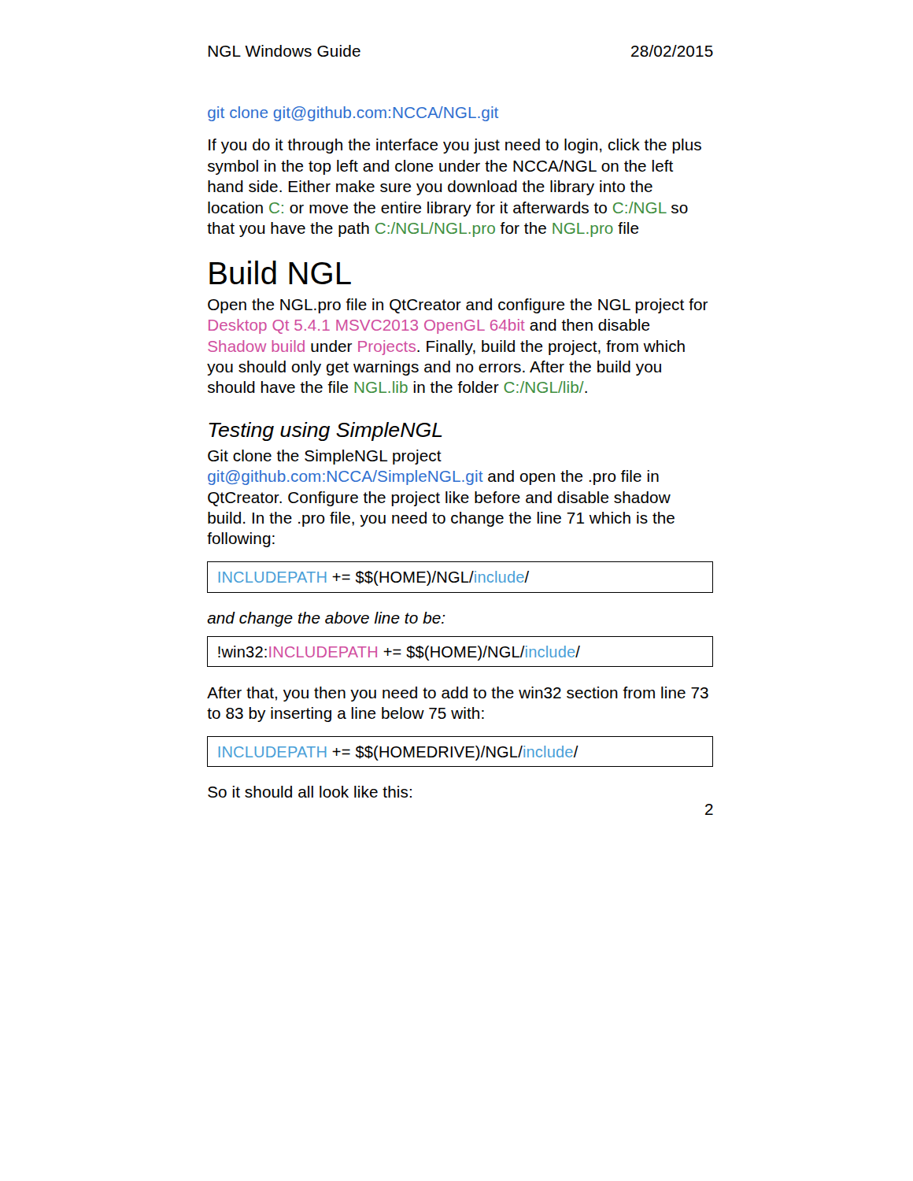NGL Windows Guide 28/02/2015
git clone git@github.com:NCCA/NGL.git
If you do it through the interface you just need to login, click the plus symbol in the top left and clone under the NCCA/NGL on the left hand side. Either make sure you download the library into the location C: or move the entire library for it afterwards to C:/NGL so that you have the path C:/NGL/NGL.pro for the NGL.pro file
Build NGL
Open the NGL.pro file in QtCreator and configure the NGL project for Desktop Qt 5.4.1 MSVC2013 OpenGL 64bit and then disable Shadow build under Projects. Finally, build the project, from which you should only get warnings and no errors. After the build you should have the file NGL.lib in the folder C:/NGL/lib/.
Testing using SimpleNGL
Git clone the SimpleNGL project git@github.com:NCCA/SimpleNGL.git and open the .pro file in QtCreator. Configure the project like before and disable shadow build. In the .pro file, you need to change the line 71 which is the following:
INCLUDEPATH += $$(HOME)/NGL/include/
and change the above line to be:
!win32: INCLUDEPATH += $$(HOME)/NGL/include/
After that, you then you need to add to the win32 section from line 73 to 83 by inserting a line below 75 with:
INCLUDEPATH += $$(HOMEDRIVE)/NGL/include/
So it should all look like this:
2